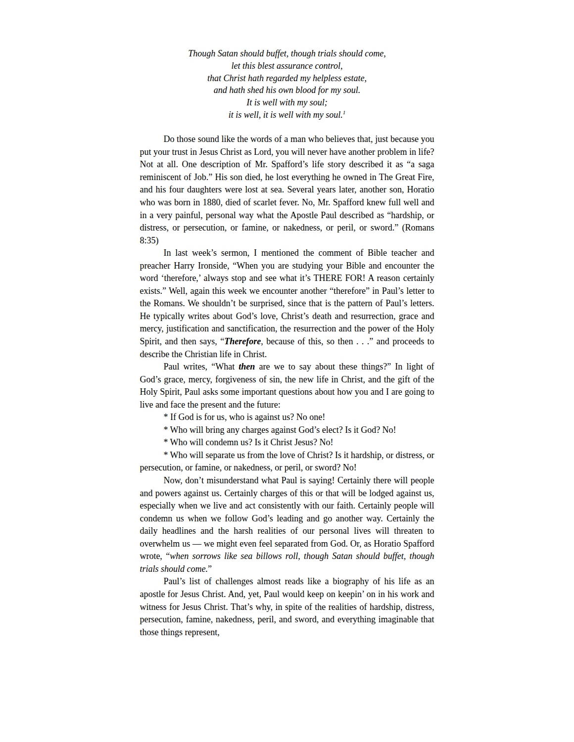Though Satan should buffet, though trials should come, let this blest assurance control, that Christ hath regarded my helpless estate, and hath shed his own blood for my soul. It is well with my soul; it is well, it is well with my soul.1
Do those sound like the words of a man who believes that, just because you put your trust in Jesus Christ as Lord, you will never have another problem in life? Not at all. One description of Mr. Spafford’s life story described it as “a saga reminiscent of Job.” His son died, he lost everything he owned in The Great Fire, and his four daughters were lost at sea. Several years later, another son, Horatio who was born in 1880, died of scarlet fever. No, Mr. Spafford knew full well and in a very painful, personal way what the Apostle Paul described as “hardship, or distress, or persecution, or famine, or nakedness, or peril, or sword.” (Romans 8:35)
In last week’s sermon, I mentioned the comment of Bible teacher and preacher Harry Ironside, “When you are studying your Bible and encounter the word ‘therefore,’ always stop and see what it’s THERE FOR! A reason certainly exists.” Well, again this week we encounter another “therefore” in Paul’s letter to the Romans. We shouldn’t be surprised, since that is the pattern of Paul’s letters. He typically writes about God’s love, Christ’s death and resurrection, grace and mercy, justification and sanctification, the resurrection and the power of the Holy Spirit, and then says, “Therefore, because of this, so then . . .” and proceeds to describe the Christian life in Christ.
Paul writes, “What then are we to say about these things?” In light of God’s grace, mercy, forgiveness of sin, the new life in Christ, and the gift of the Holy Spirit, Paul asks some important questions about how you and I are going to live and face the present and the future:
* If God is for us, who is against us? No one!
* Who will bring any charges against God’s elect? Is it God? No!
* Who will condemn us? Is it Christ Jesus? No!
* Who will separate us from the love of Christ? Is it hardship, or distress, or persecution, or famine, or nakedness, or peril, or sword? No!
Now, don’t misunderstand what Paul is saying! Certainly there will people and powers against us. Certainly charges of this or that will be lodged against us, especially when we live and act consistently with our faith. Certainly people will condemn us when we follow God’s leading and go another way. Certainly the daily headlines and the harsh realities of our personal lives will threaten to overwhelm us — we might even feel separated from God. Or, as Horatio Spafford wrote, “when sorrows like sea billows roll, though Satan should buffet, though trials should come.”
Paul’s list of challenges almost reads like a biography of his life as an apostle for Jesus Christ. And, yet, Paul would keep on keepin’ on in his work and witness for Jesus Christ. That’s why, in spite of the realities of hardship, distress, persecution, famine, nakedness, peril, and sword, and everything imaginable that those things represent,